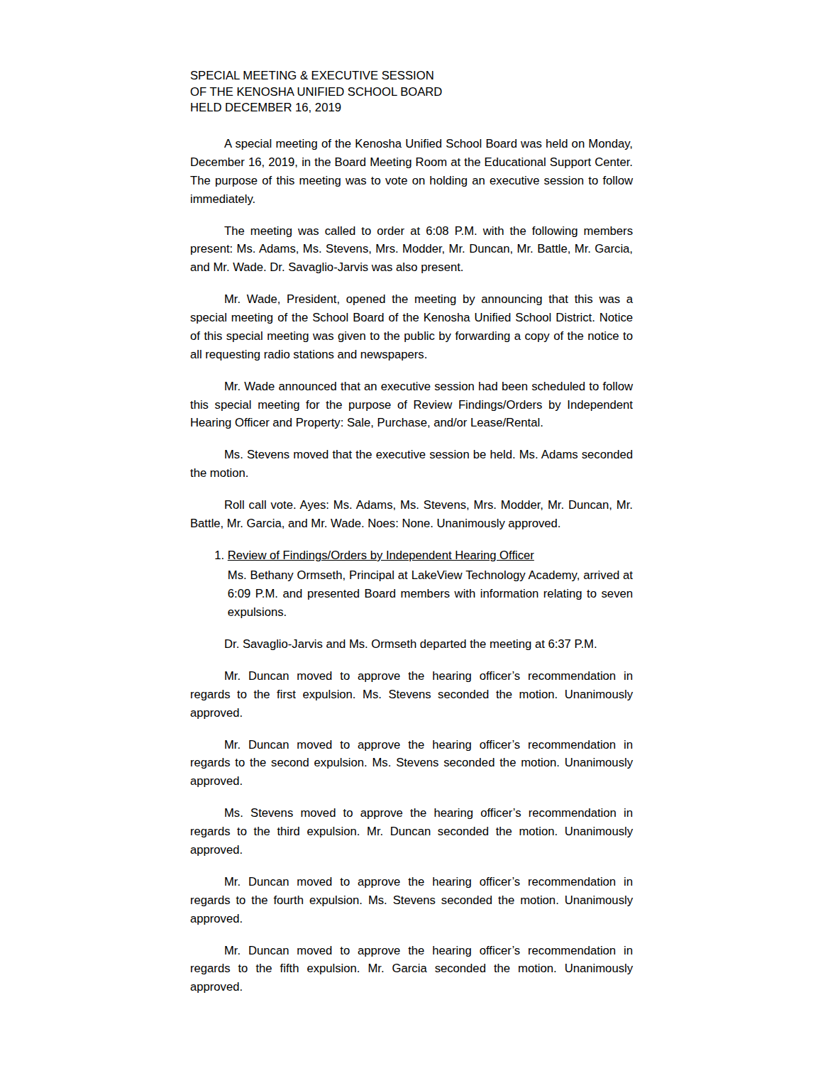SPECIAL MEETING & EXECUTIVE SESSION
OF THE KENOSHA UNIFIED SCHOOL BOARD
HELD DECEMBER 16, 2019
A special meeting of the Kenosha Unified School Board was held on Monday, December 16, 2019, in the Board Meeting Room at the Educational Support Center. The purpose of this meeting was to vote on holding an executive session to follow immediately.
The meeting was called to order at 6:08 P.M. with the following members present: Ms. Adams, Ms. Stevens, Mrs. Modder, Mr. Duncan, Mr. Battle, Mr. Garcia, and Mr. Wade. Dr. Savaglio-Jarvis was also present.
Mr. Wade, President, opened the meeting by announcing that this was a special meeting of the School Board of the Kenosha Unified School District. Notice of this special meeting was given to the public by forwarding a copy of the notice to all requesting radio stations and newspapers.
Mr. Wade announced that an executive session had been scheduled to follow this special meeting for the purpose of Review Findings/Orders by Independent Hearing Officer and Property: Sale, Purchase, and/or Lease/Rental.
Ms. Stevens moved that the executive session be held. Ms. Adams seconded the motion.
Roll call vote. Ayes: Ms. Adams, Ms. Stevens, Mrs. Modder, Mr. Duncan, Mr. Battle, Mr. Garcia, and Mr. Wade. Noes: None. Unanimously approved.
Review of Findings/Orders by Independent Hearing Officer
Ms. Bethany Ormseth, Principal at LakeView Technology Academy, arrived at 6:09 P.M. and presented Board members with information relating to seven expulsions.
Dr. Savaglio-Jarvis and Ms. Ormseth departed the meeting at 6:37 P.M.
Mr. Duncan moved to approve the hearing officer’s recommendation in regards to the first expulsion. Ms. Stevens seconded the motion. Unanimously approved.
Mr. Duncan moved to approve the hearing officer’s recommendation in regards to the second expulsion. Ms. Stevens seconded the motion. Unanimously approved.
Ms. Stevens moved to approve the hearing officer’s recommendation in regards to the third expulsion. Mr. Duncan seconded the motion. Unanimously approved.
Mr. Duncan moved to approve the hearing officer’s recommendation in regards to the fourth expulsion. Ms. Stevens seconded the motion. Unanimously approved.
Mr. Duncan moved to approve the hearing officer’s recommendation in regards to the fifth expulsion. Mr. Garcia seconded the motion. Unanimously approved.